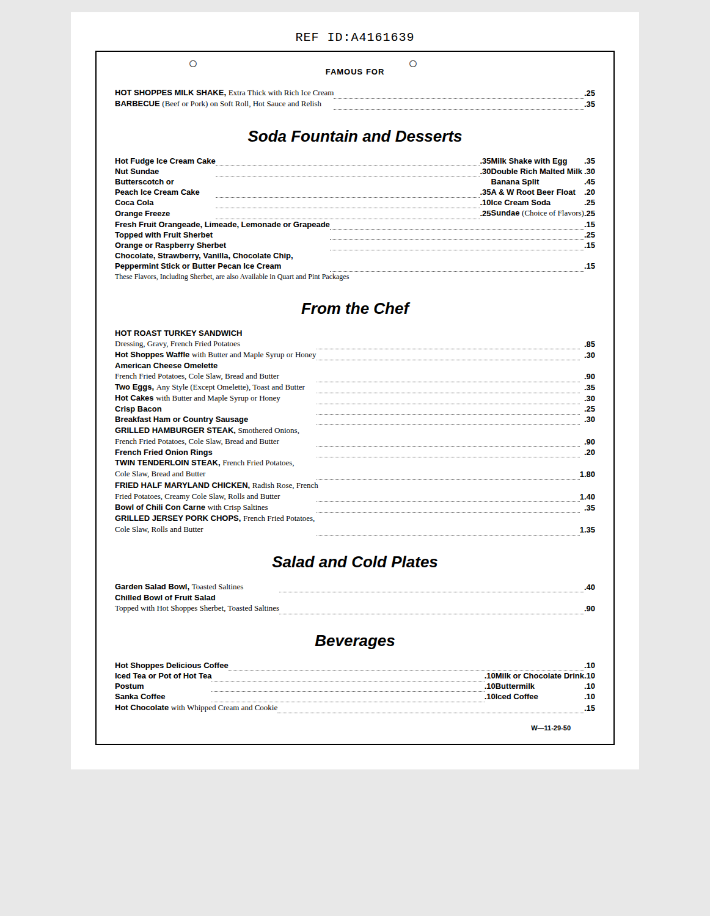REF ID:A4161639
○ ○
FAMOUS FOR
| HOT SHOPPES MILK SHAKE, Extra Thick with Rich Ice Cream | | .25 |
| BARBECUE (Beef or Pork) on Soft Roll, Hot Sauce and Relish | | .35 |
Soda Fountain and Desserts
| Hot Fudge Ice Cream Cake | | .35 | | Milk Shake with Egg | | .35 |
| Nut Sundae | | .30 | | Double Rich Malted Milk | | .30 |
| Butterscotch or | | Banana Split | | .45 |
| Peach Ice Cream Cake | | .35 | | A & W Root Beer Float | | .20 |
| Coca Cola | | .10 | | Ice Cream Soda | | .25 |
| Orange Freeze | | .25 | | Sundae (Choice of Flavors) | | .25 |
| Fresh Fruit Orangeade, Limeade, Lemonade or Grapeade | | .15 |
| Topped with Fruit Sherbet | | .25 |
| Orange or Raspberry Sherbet | | .15 |
| Chocolate, Strawberry, Vanilla, Chocolate Chip, |
| Peppermint Stick or Butter Pecan Ice Cream | | .15 |
| These Flavors, Including Sherbet, are also Available in Quart and Pint Packages |
From the Chef
| HOT ROAST TURKEY SANDWICH |
| Dressing, Gravy, French Fried Potatoes | | .85 |
| Hot Shoppes Waffle with Butter and Maple Syrup or Honey | | .30 |
| American Cheese Omelette |
| French Fried Potatoes, Cole Slaw, Bread and Butter | | .90 |
| Two Eggs, Any Style (Except Omelette), Toast and Butter | | .35 |
| Hot Cakes with Butter and Maple Syrup or Honey | | .30 |
| Crisp Bacon | | .25 |
| Breakfast Ham or Country Sausage | | .30 |
| GRILLED HAMBURGER STEAK, Smothered Onions, |
| French Fried Potatoes, Cole Slaw, Bread and Butter | | .90 |
| French Fried Onion Rings | | .20 |
| TWIN TENDERLOIN STEAK, French Fried Potatoes, |
| Cole Slaw, Bread and Butter | | 1.80 |
| FRIED HALF MARYLAND CHICKEN, Radish Rose, French |
| Fried Potatoes, Creamy Cole Slaw, Rolls and Butter | | 1.40 |
| Bowl of Chili Con Carne with Crisp Saltines | | .35 |
| GRILLED JERSEY PORK CHOPS, French Fried Potatoes, |
| Cole Slaw, Rolls and Butter | | 1.35 |
Salad and Cold Plates
| Garden Salad Bowl, Toasted Saltines | | .40 |
| Chilled Bowl of Fruit Salad |
| Topped with Hot Shoppes Sherbet, Toasted Saltines | | .90 |
Beverages
| Hot Shoppes Delicious Coffee | | .10 |
| Iced Tea or Pot of Hot Tea | | .10 | | Milk or Chocolate Drink | | .10 |
| Postum | | .10 | | Buttermilk | | .10 |
| Sanka Coffee | | .10 | | Iced Coffee | | .10 |
| Hot Chocolate with Whipped Cream and Cookie | | .15 |
W—11-29-50